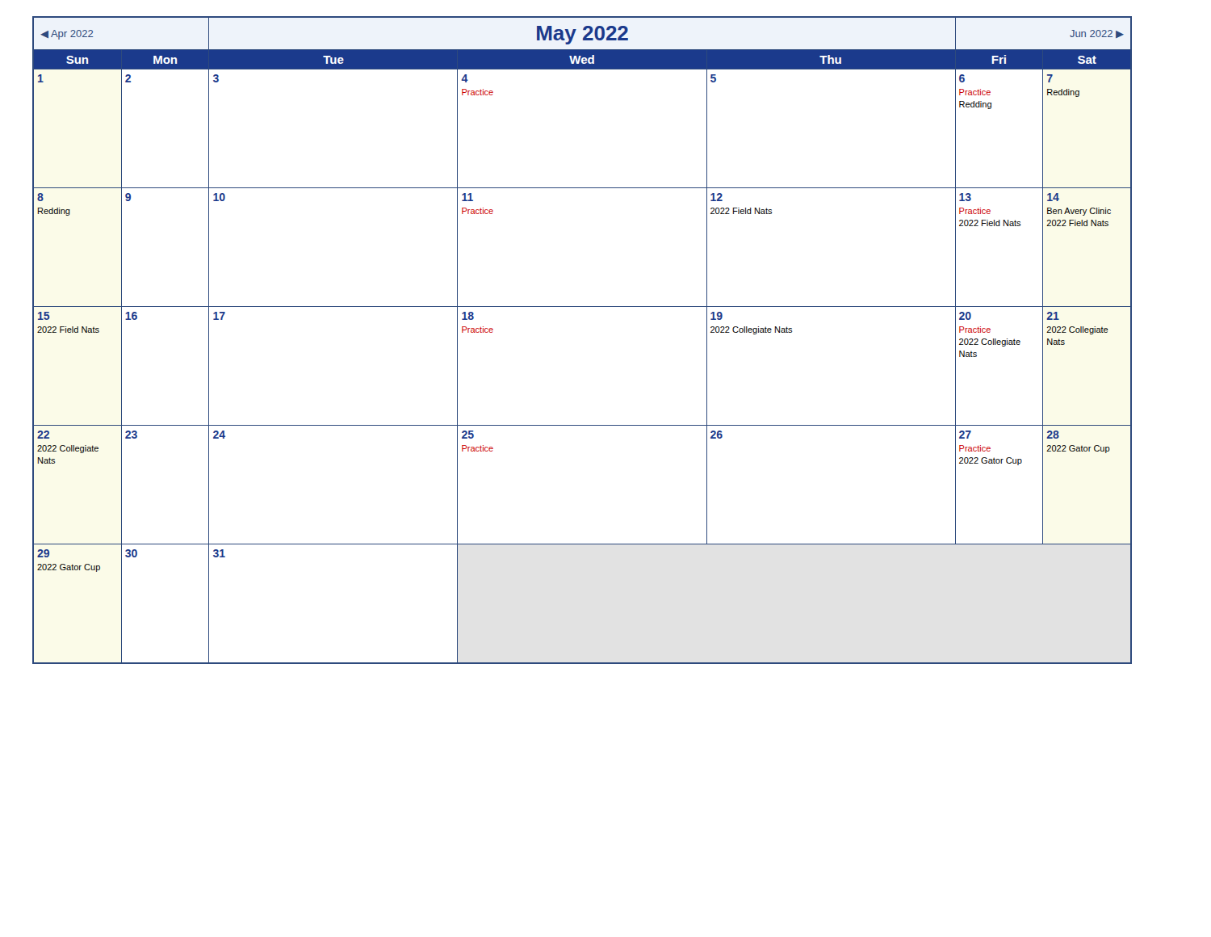| ◀ Apr 2022 | May 2022 | Jun 2022 ▶ |
| Sun | Mon | Tue | Wed | Thu | Fri | Sat |
| 1 | 2 | 3 | 4 Practice | 5 | 6 Practice Redding | 7 Redding |
| 8 Redding | 9 | 10 | 11 Practice | 12 2022 Field Nats | 13 Practice 2022 Field Nats | 14 Ben Avery Clinic 2022 Field Nats |
| 15 2022 Field Nats | 16 | 17 | 18 Practice | 19 2022 Collegiate Nats | 20 Practice 2022 Collegiate Nats | 21 2022 Collegiate Nats |
| 22 2022 Collegiate Nats | 23 | 24 | 25 Practice | 26 | 27 Practice 2022 Gator Cup | 28 2022 Gator Cup |
| 29 2022 Gator Cup | 30 | 31 | |